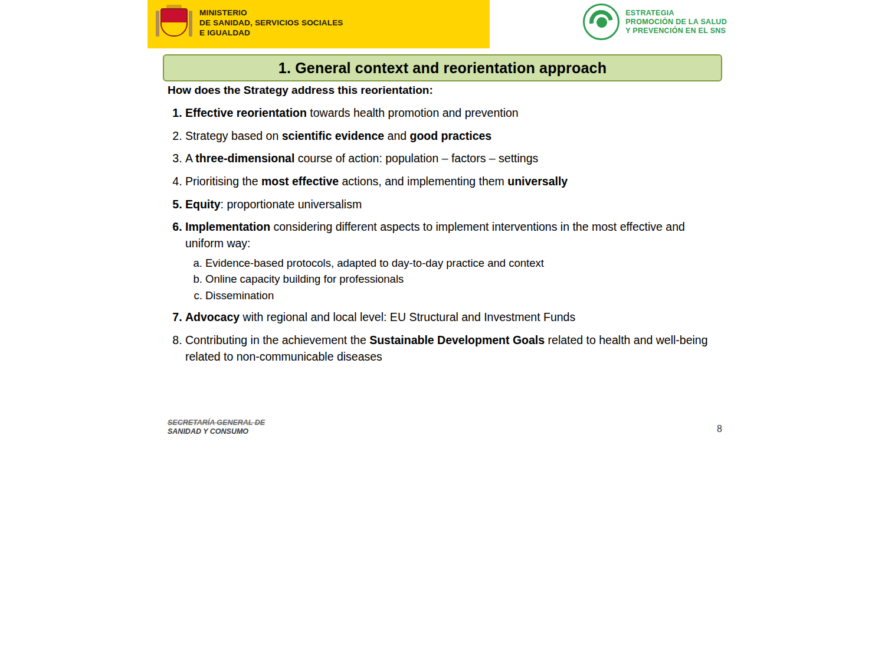MINISTERIO
DE SANIDAD, SERVICIOS SOCIALES
E IGUALDAD
ESTRATEGIA
PROMOCIÓN DE LA SALUD
Y PREVENCIÓN EN EL SNS
1. General context and reorientation approach
How does the Strategy address this reorientation:
Effective reorientation towards health promotion and prevention
Strategy based on scientific evidence and good practices
A three-dimensional course of action: population – factors – settings
Prioritising the most effective actions, and implementing them universally
Equity: proportionate universalism
Implementation considering different aspects to implement interventions in the most effective and uniform way:
Evidence-based protocols, adapted to day-to-day practice and context
Online capacity building for professionals
Dissemination
Advocacy with regional and local level: EU Structural and Investment Funds
Contributing in the achievement the Sustainable Development Goals related to health and well-being related to non-communicable diseases
SECRETARÍA GENERAL DE SANIDAD Y CONSUMO
8